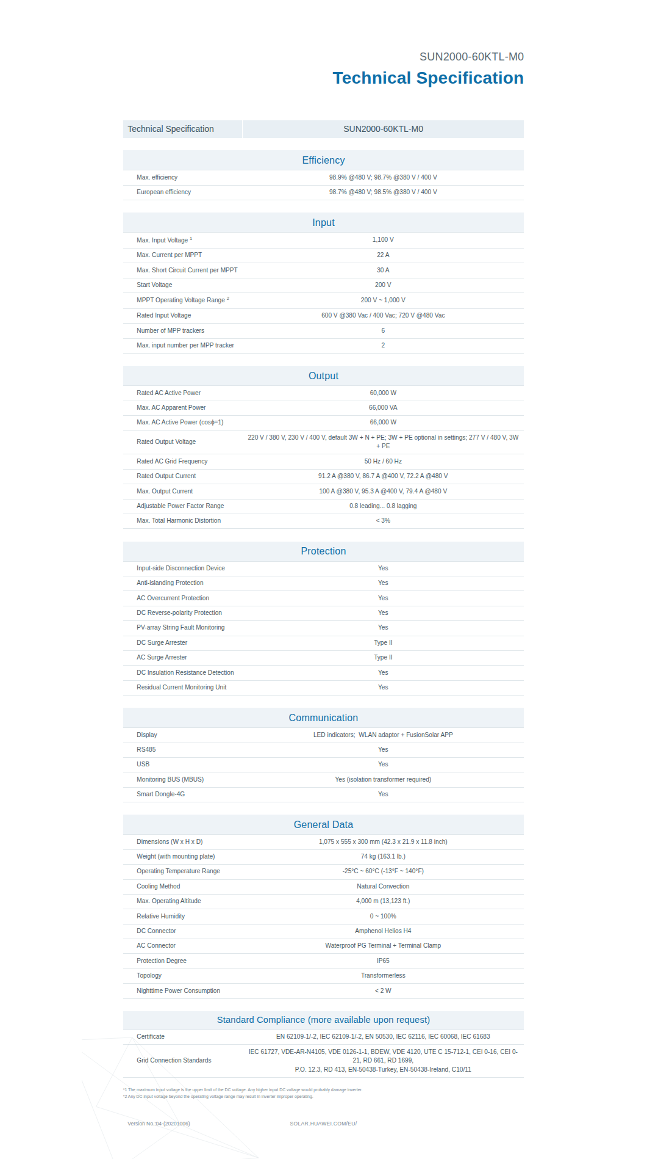SUN2000-60KTL-M0
Technical Specification
| Technical Specification | SUN2000-60KTL-M0 |
| Efficiency |
| Max. efficiency | 98.9% @480 V; 98.7% @380 V / 400 V |
| European efficiency | 98.7% @480 V; 98.5% @380 V / 400 V |
| Input |
| Max. Input Voltage 1 | 1,100 V |
| Max. Current per MPPT | 22 A |
| Max. Short Circuit Current per MPPT | 30 A |
| Start Voltage | 200 V |
| MPPT Operating Voltage Range 2 | 200 V ~ 1,000 V |
| Rated Input Voltage | 600 V @380 Vac / 400 Vac; 720 V @480 Vac |
| Number of MPP trackers | 6 |
| Max. input number per MPP tracker | 2 |
| Output |
| Rated AC Active Power | 60,000 W |
| Max. AC Apparent Power | 66,000 VA |
| Max. AC Active Power (cosϕ=1) | 66,000 W |
| Rated Output Voltage | 220 V / 380 V, 230 V / 400 V, default 3W + N + PE; 3W + PE optional in settings; 277 V / 480 V, 3W + PE |
| Rated AC Grid Frequency | 50 Hz / 60 Hz |
| Rated Output Current | 91.2 A @380 V, 86.7 A @400 V, 72.2 A @480 V |
| Max. Output Current | 100 A @380 V, 95.3 A @400 V, 79.4 A @480 V |
| Adjustable Power Factor Range | 0.8 leading... 0.8 lagging |
| Max. Total Harmonic Distortion | < 3% |
| Protection |
| Input-side Disconnection Device | Yes |
| Anti-islanding Protection | Yes |
| AC Overcurrent Protection | Yes |
| DC Reverse-polarity Protection | Yes |
| PV-array String Fault Monitoring | Yes |
| DC Surge Arrester | Type II |
| AC Surge Arrester | Type II |
| DC Insulation Resistance Detection | Yes |
| Residual Current Monitoring Unit | Yes |
| Communication |
| Display | LED indicators; WLAN adaptor + FusionSolar APP |
| RS485 | Yes |
| USB | Yes |
| Monitoring BUS (MBUS) | Yes (isolation transformer required) |
| Smart Dongle-4G | Yes |
| General Data |
| Dimensions (W x H x D) | 1,075 x 555 x 300 mm (42.3 x 21.9 x 11.8 inch) |
| Weight (with mounting plate) | 74 kg (163.1 lb.) |
| Operating Temperature Range | -25°C ~ 60°C (-13°F ~ 140°F) |
| Cooling Method | Natural Convection |
| Max. Operating Altitude | 4,000 m (13,123 ft.) |
| Relative Humidity | 0 ~ 100% |
| DC Connector | Amphenol Helios H4 |
| AC Connector | Waterproof PG Terminal + Terminal Clamp |
| Protection Degree | IP65 |
| Topology | Transformerless |
| Nighttime Power Consumption | < 2 W |
| Standard Compliance (more available upon request) |
| Certificate | EN 62109-1/-2, IEC 62109-1/-2, EN 50530, IEC 62116, IEC 60068, IEC 61683 |
| Grid Connection Standards | IEC 61727, VDE-AR-N4105, VDE 0126-1-1, BDEW, VDE 4120, UTE C 15-712-1, CEI 0-16, CEI 0-21, RD 661, RD 1699, P.O. 12.3, RD 413, EN-50438-Turkey, EN-50438-Ireland, C10/11 |
*1 The maximum input voltage is the upper limit of the DC voltage. Any higher input DC voltage would probably damage inverter.
*2 Any DC input voltage beyond the operating voltage range may result in inverter improper operating.
Version No.:04-(20201006)
SOLAR.HUAWEI.COM/EU/